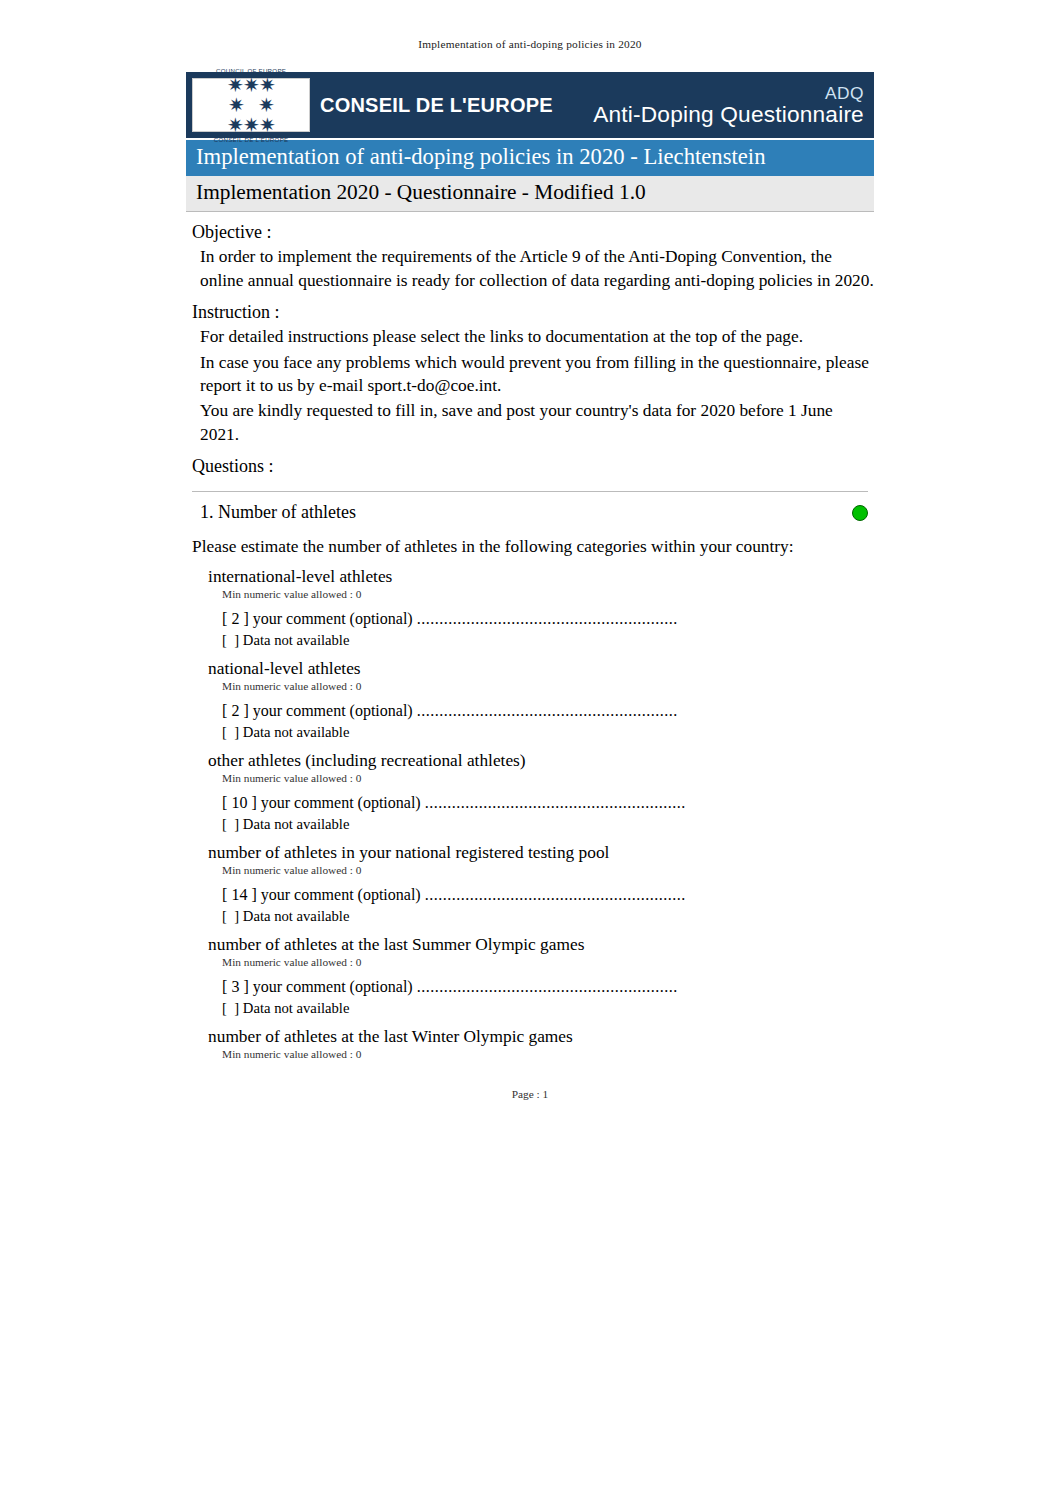Implementation of anti-doping policies in 2020
COUNCIL OF EUROPE
✷✷✷
✷ ✷
✷✷✷
CONSEIL DE L'EUROPE
CONSEIL DE L'EUROPE
ADQ
Anti-Doping Questionnaire
Implementation of anti-doping policies in 2020 - Liechtenstein
Implementation 2020 - Questionnaire - Modified 1.0
Objective :
In order to implement the requirements of the Article 9 of the Anti-Doping Convention, the online annual questionnaire is ready for collection of data regarding anti-doping policies in 2020.
Instruction :
For detailed instructions please select the links to documentation at the top of the page.
In case you face any problems which would prevent you from filling in the questionnaire, please report it to us by e-mail sport.t-do@coe.int.
You are kindly requested to fill in, save and post your country's data for 2020 before 1 June 2021.
Questions :
1. Number of athletes
Please estimate the number of athletes in the following categories within your country:
international-level athletes
Min numeric value allowed : 0
[ 2 ] your comment (optional) ..........................................................
[ ] Data not available
national-level athletes
Min numeric value allowed : 0
[ 2 ] your comment (optional) ..........................................................
[ ] Data not available
other athletes (including recreational athletes)
Min numeric value allowed : 0
[ 10 ] your comment (optional) ..........................................................
[ ] Data not available
number of athletes in your national registered testing pool
Min numeric value allowed : 0
[ 14 ] your comment (optional) ..........................................................
[ ] Data not available
number of athletes at the last Summer Olympic games
Min numeric value allowed : 0
[ 3 ] your comment (optional) ..........................................................
[ ] Data not available
number of athletes at the last Winter Olympic games
Min numeric value allowed : 0
Page : 1